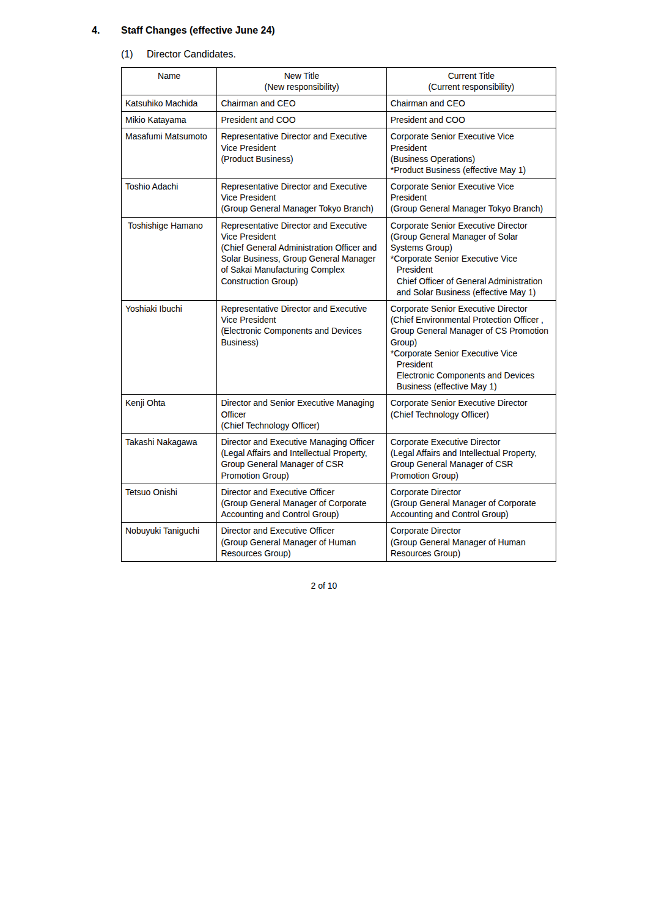4. Staff Changes (effective June 24)
(1) Director Candidates.
| Name | New Title (New responsibility) | Current Title (Current responsibility) |
| --- | --- | --- |
| Katsuhiko Machida | Chairman and CEO | Chairman and CEO |
| Mikio Katayama | President and COO | President and COO |
| Masafumi Matsumoto | Representative Director and Executive Vice President (Product Business) | Corporate Senior Executive Vice President (Business Operations) *Product Business (effective May 1) |
| Toshio Adachi | Representative Director and Executive Vice President (Group General Manager Tokyo Branch) | Corporate Senior Executive Vice President (Group General Manager Tokyo Branch) |
| Toshishige Hamano | Representative Director and Executive Vice President (Chief General Administration Officer and Solar Business, Group General Manager of Sakai Manufacturing Complex Construction Group) | Corporate Senior Executive Director (Group General Manager of Solar Systems Group) *Corporate Senior Executive Vice President Chief Officer of General Administration and Solar Business (effective May 1) |
| Yoshiaki Ibuchi | Representative Director and Executive Vice President (Electronic Components and Devices Business) | Corporate Senior Executive Director (Chief Environmental Protection Officer , Group General Manager of CS Promotion Group) *Corporate Senior Executive Vice President Electronic Components and Devices Business (effective May 1) |
| Kenji Ohta | Director and Senior Executive Managing Officer (Chief Technology Officer) | Corporate Senior Executive Director (Chief Technology Officer) |
| Takashi Nakagawa | Director and Executive Managing Officer (Legal Affairs and Intellectual Property, Group General Manager of CSR Promotion Group) | Corporate Executive Director (Legal Affairs and Intellectual Property, Group General Manager of CSR Promotion Group) |
| Tetsuo Onishi | Director and Executive Officer (Group General Manager of Corporate Accounting and Control Group) | Corporate Director (Group General Manager of Corporate Accounting and Control Group) |
| Nobuyuki Taniguchi | Director and Executive Officer (Group General Manager of Human Resources Group) | Corporate Director (Group General Manager of Human Resources Group) |
2 of 10